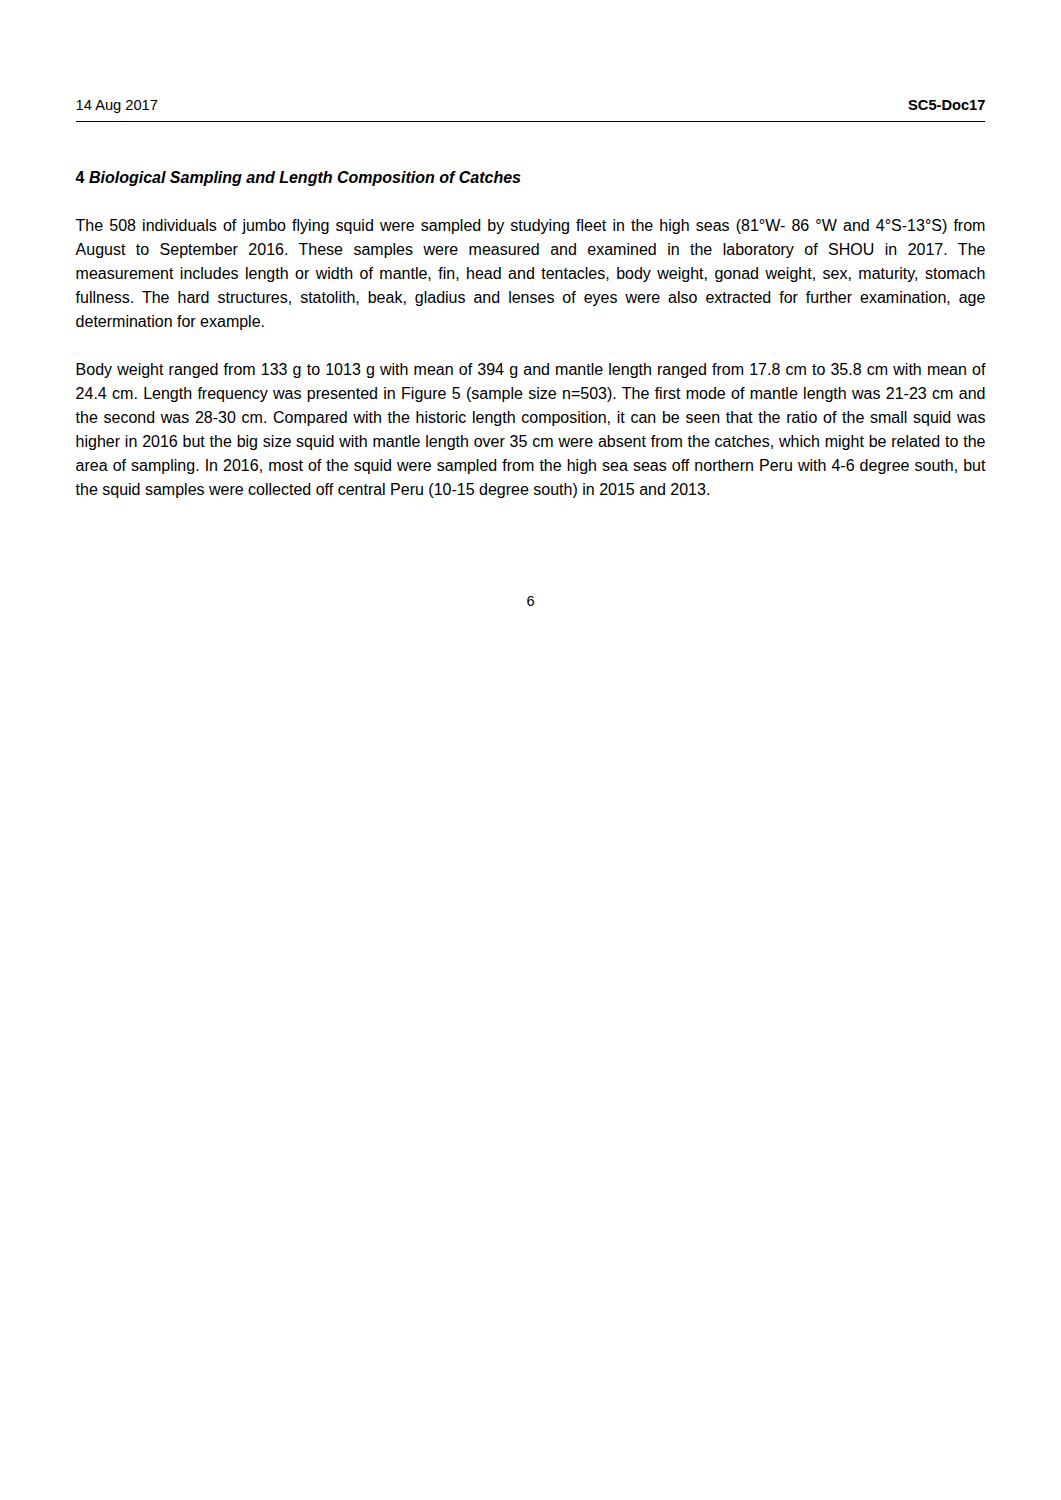14 Aug 2017
SC5-Doc17
4 Biological Sampling and Length Composition of Catches
The 508 individuals of jumbo flying squid were sampled by studying fleet in the high seas (81°W- 86 °W and 4°S-13°S) from August to September 2016. These samples were measured and examined in the laboratory of SHOU in 2017. The measurement includes length or width of mantle, fin, head and tentacles, body weight, gonad weight, sex, maturity, stomach fullness. The hard structures, statolith, beak, gladius and lenses of eyes were also extracted for further examination, age determination for example.
Body weight ranged from 133 g to 1013 g with mean of 394 g and mantle length ranged from 17.8 cm to 35.8 cm with mean of 24.4 cm. Length frequency was presented in Figure 5 (sample size n=503). The first mode of mantle length was 21-23 cm and the second was 28-30 cm. Compared with the historic length composition, it can be seen that the ratio of the small squid was higher in 2016 but the big size squid with mantle length over 35 cm were absent from the catches, which might be related to the area of sampling. In 2016, most of the squid were sampled from the high sea seas off northern Peru with 4-6 degree south, but the squid samples were collected off central Peru (10-15 degree south) in 2015 and 2013.
6